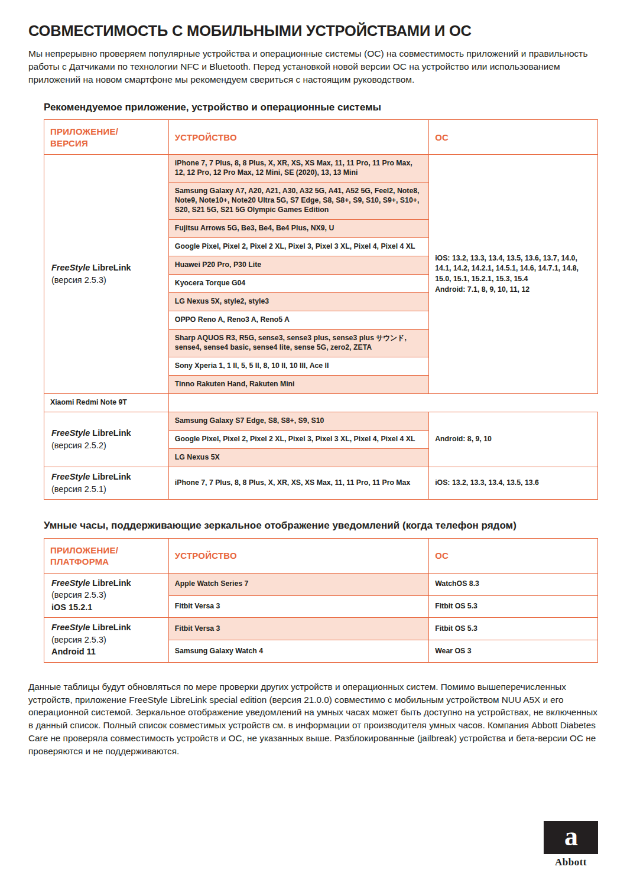СОВМЕСТИМОСТЬ С МОБИЛЬНЫМИ УСТРОЙСТВАМИ И ОС
Мы непрерывно проверяем популярные устройства и операционные системы (ОС) на совместимость приложений и правильность работы с Датчиками по технологии NFC и Bluetooth. Перед установкой новой версии ОС на устройство или использованием приложений на новом смартфоне мы рекомендуем свериться с настоящим руководством.
Рекомендуемое приложение, устройство и операционные системы
| ПРИЛОЖЕНИЕ/ ВЕРСИЯ | УСТРОЙСТВО | ОС |
| --- | --- | --- |
| FreeStyle LibreLink (версия 2.5.3) | iPhone 7, 7 Plus, 8, 8 Plus, X, XR, XS, XS Max, 11, 11 Pro, 11 Pro Max, 12, 12 Pro, 12 Pro Max, 12 Mini, SE (2020), 13, 13 Mini | iOS: 13.2, 13.3, 13.4, 13.5, 13.6, 13.7, 14.0, 14.1, 14.2, 14.2.1, 14.5.1, 14.6, 14.7.1, 14.8, 15.0, 15.1, 15.2.1, 15.3, 15.4 Android: 7.1, 8, 9, 10, 11, 12 |
| Samsung Galaxy A7, A20, A21, A30, A32 5G, A41, A52 5G, Feel2, Note8, Note9, Note10+, Note20 Ultra 5G, S7 Edge, S8, S8+, S9, S10, S9+, S10+, S20, S21 5G, S21 5G Olympic Games Edition |
| Fujitsu Arrows 5G, Be3, Be4, Be4 Plus, NX9, U |
| Google Pixel, Pixel 2, Pixel 2 XL, Pixel 3, Pixel 3 XL, Pixel 4, Pixel 4 XL |
| Huawei P20 Pro, P30 Lite |
| Kyocera Torque G04 |
| LG Nexus 5X, style2, style3 |
| OPPO Reno A, Reno3 A, Reno5 A |
| Sharp AQUOS R3, R5G, sense3, sense3 plus, sense3 plus サウンド, sense4, sense4 basic, sense4 lite, sense 5G, zero2, ZETA |
| Sony Xperia 1, 1 II, 5, 5 II, 8, 10 II, 10 III, Ace II |
| Tinno Rakuten Hand, Rakuten Mini |
| Xiaomi Redmi Note 9T | |
| FreeStyle LibreLink (версия 2.5.2) | Samsung Galaxy S7 Edge, S8, S8+, S9, S10 | Android: 8, 9, 10 |
| Google Pixel, Pixel 2, Pixel 2 XL, Pixel 3, Pixel 3 XL, Pixel 4, Pixel 4 XL |
| LG Nexus 5X |
| FreeStyle LibreLink (версия 2.5.1) | iPhone 7, 7 Plus, 8, 8 Plus, X, XR, XS, XS Max, 11, 11 Pro, 11 Pro Max | iOS: 13.2, 13.3, 13.4, 13.5, 13.6 |
Умные часы, поддерживающие зеркальное отображение уведомлений (когда телефон рядом)
| ПРИЛОЖЕНИЕ/ ПЛАТФОРМА | УСТРОЙСТВО | ОС |
| --- | --- | --- |
| FreeStyle LibreLink (версия 2.5.3) iOS 15.2.1 | Apple Watch Series 7 | WatchOS 8.3 |
| Fitbit Versa 3 | Fitbit OS 5.3 |
| FreeStyle LibreLink (версия 2.5.3) Android 11 | Fitbit Versa 3 | Fitbit OS 5.3 |
| Samsung Galaxy Watch 4 | Wear OS 3 |
Данные таблицы будут обновляться по мере проверки других устройств и операционных систем. Помимо вышеперечисленных устройств, приложение FreeStyle LibreLink special edition (версия 21.0.0) совместимо с мобильным устройством NUU A5X и его операционной системой. Зеркальное отображение уведомлений на умных часах может быть доступно на устройствах, не включенных в данный список. Полный список совместимых устройств см. в информации от производителя умных часов. Компания Abbott Diabetes Care не проверяла совместимость устройств и ОС, не указанных выше. Разблокированные (jailbreak) устройства и бета-версии ОС не проверяются и не поддерживаются.
a Abbott